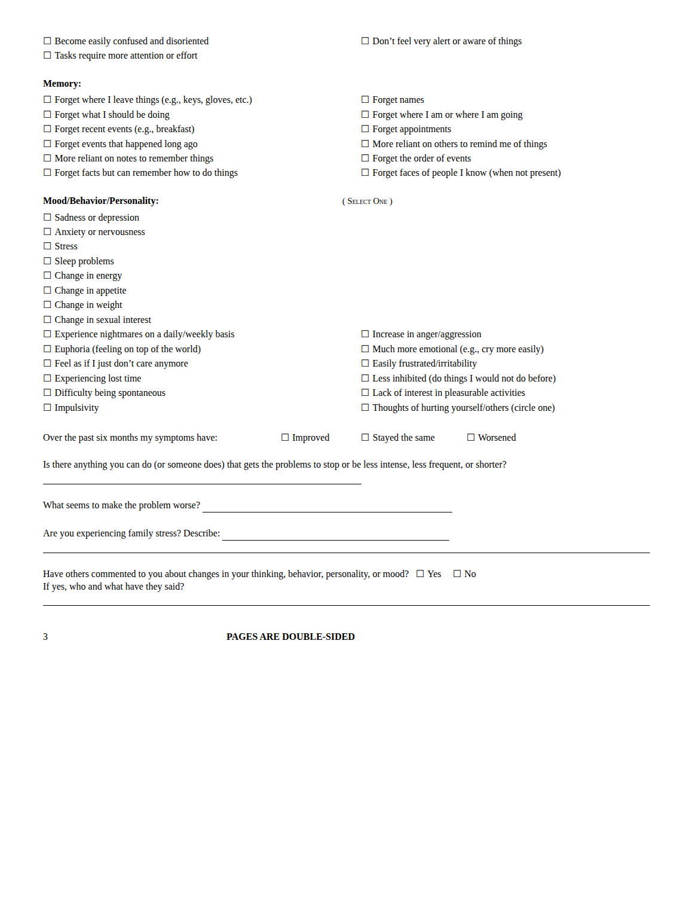Become easily confused and disoriented
Tasks require more attention or effort
Don’t feel very alert or aware of things
Memory:
Forget where I leave things (e.g., keys, gloves, etc.)
Forget what I should be doing
Forget recent events (e.g., breakfast)
Forget events that happened long ago
More reliant on notes to remember things
Forget facts but can remember how to do things
Forget names
Forget where I am or where I am going
Forget appointments
More reliant on others to remind me of things
Forget the order of events
Forget faces of people I know (when not present)
Mood/Behavior/Personality:
( Select One )
Sadness or depression
Anxiety or nervousness
Stress
Sleep problems
Change in energy
Change in appetite
Change in weight
Change in sexual interest
Experience nightmares on a daily/weekly basis
Euphoria (feeling on top of the world)
Feel as if I just don’t care anymore
Experiencing lost time
Difficulty being spontaneous
Impulsivity
Increase in anger/aggression
Much more emotional (e.g., cry more easily)
Easily frustrated/irritability
Less inhibited (do things I would not do before)
Lack of interest in pleasurable activities
Thoughts of hurting yourself/others (circle one)
Over the past six months my symptoms have: Improved Stayed the same Worsened
Is there anything you can do (or someone does) that gets the problems to stop or be less intense, less frequent, or shorter?
What seems to make the problem worse?
Are you experiencing family stress? Describe:
Have others commented to you about changes in your thinking, behavior, personality, or mood? Yes No
If yes, who and what have they said?
3 PAGES ARE DOUBLE-SIDED